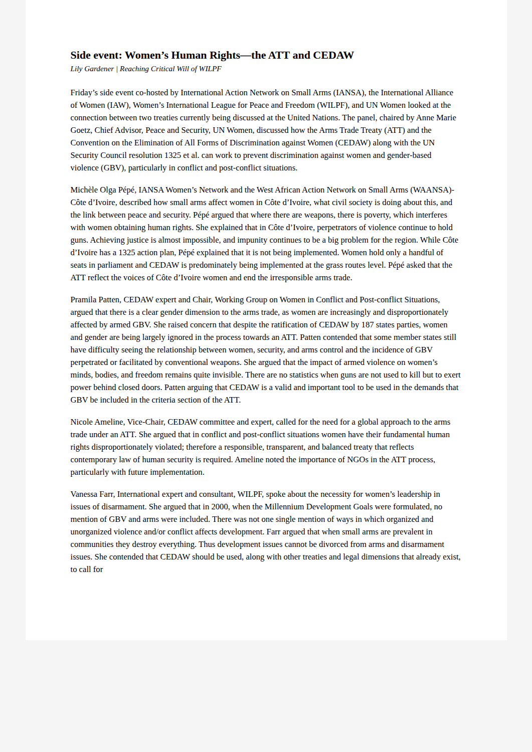Side event: Women’s Human Rights—the ATT and CEDAW
Lily Gardener | Reaching Critical Will of WILPF
Friday’s side event co-hosted by International Action Network on Small Arms (IANSA), the International Alliance of Women (IAW), Women’s International League for Peace and Freedom (WILPF), and UN Women looked at the connection between two treaties currently being discussed at the United Nations. The panel, chaired by Anne Marie Goetz, Chief Advisor, Peace and Security, UN Women, discussed how the Arms Trade Treaty (ATT) and the Convention on the Elimination of All Forms of Discrimination against Women (CEDAW) along with the UN Security Council resolution 1325 et al. can work to prevent discrimination against women and gender-based violence (GBV), particularly in conflict and post-conflict situations.
Michèle Olga Pépé, IANSA Women’s Network and the West African Action Network on Small Arms (WAANSA)-Côte d’Ivoire, described how small arms affect women in Côte d’Ivoire, what civil society is doing about this, and the link between peace and security. Pépé argued that where there are weapons, there is poverty, which interferes with women obtaining human rights. She explained that in Côte d’Ivoire, perpetrators of violence continue to hold guns. Achieving justice is almost impossible, and impunity continues to be a big problem for the region. While Côte d’Ivoire has a 1325 action plan, Pépé explained that it is not being implemented. Women hold only a handful of seats in parliament and CEDAW is predominately being implemented at the grass routes level. Pépé asked that the ATT reflect the voices of Côte d’Ivoire women and end the irresponsible arms trade.
Pramila Patten, CEDAW expert and Chair, Working Group on Women in Conflict and Post-conflict Situations, argued that there is a clear gender dimension to the arms trade, as women are increasingly and disproportionately affected by armed GBV. She raised concern that despite the ratification of CEDAW by 187 states parties, women and gender are being largely ignored in the process towards an ATT. Patten contended that some member states still have difficulty seeing the relationship between women, security, and arms control and the incidence of GBV perpetrated or facilitated by conventional weapons. She argued that the impact of armed violence on women’s minds, bodies, and freedom remains quite invisible. There are no statistics when guns are not used to kill but to exert power behind closed doors. Patten arguing that CEDAW is a valid and important tool to be used in the demands that GBV be included in the criteria section of the ATT.
Nicole Ameline, Vice-Chair, CEDAW committee and expert, called for the need for a global approach to the arms trade under an ATT. She argued that in conflict and post-conflict situations women have their fundamental human rights disproportionately violated; therefore a responsible, transparent, and balanced treaty that reflects contemporary law of human security is required. Ameline noted the importance of NGOs in the ATT process, particularly with future implementation.
Vanessa Farr, International expert and consultant, WILPF, spoke about the necessity for women’s leadership in issues of disarmament. She argued that in 2000, when the Millennium Development Goals were formulated, no mention of GBV and arms were included. There was not one single mention of ways in which organized and unorganized violence and/or conflict affects development. Farr argued that when small arms are prevalent in communities they destroy everything. Thus development issues cannot be divorced from arms and disarmament issues. She contended that CEDAW should be used, along with other treaties and legal dimensions that already exist, to call for